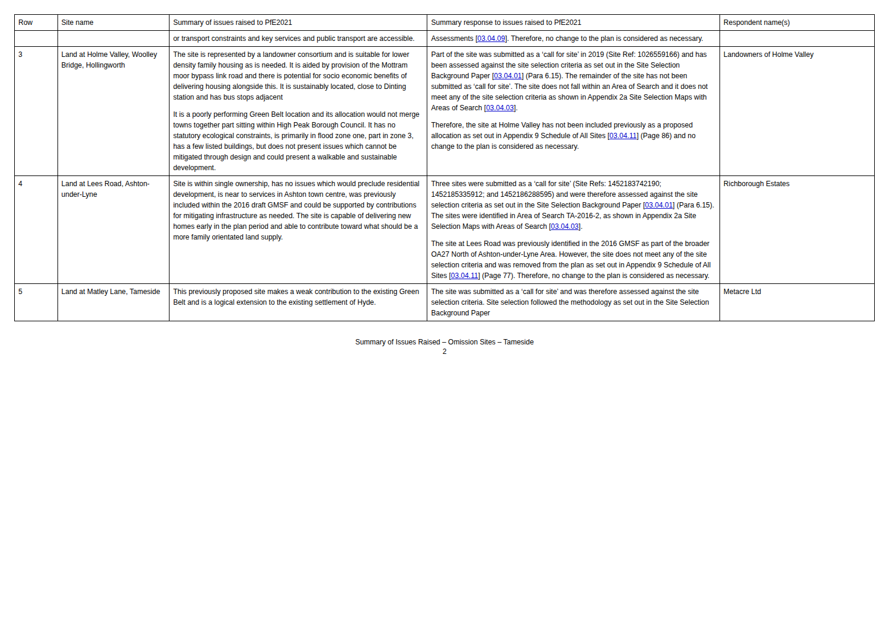| Row | Site name | Summary of issues raised to PfE2021 | Summary response to issues raised to PfE2021 | Respondent name(s) |
| --- | --- | --- | --- | --- |
| | | or transport constraints and key services and public transport are accessible. | Assessments [ 03.04.09 ]. Therefore, no change to the plan is considered as necessary. | |
| 3 | Land at Holme Valley, Woolley Bridge, Hollingworth | The site is represented by a landowner consortium and is suitable for lower density family housing as is needed. It is aided by provision of the Mottram moor bypass link road and there is potential for socio economic benefits of delivering housing alongside this. It is sustainably located, close to Dinting station and has bus stops adjacent It is a poorly performing Green Belt location and its allocation would not merge towns together part sitting within High Peak Borough Council. It has no statutory ecological constraints, is primarily in flood zone one, part in zone 3, has a few listed buildings, but does not present issues which cannot be mitigated through design and could present a walkable and sustainable development. | Part of the site was submitted as a ‘call for site’ in 2019 (Site Ref: 1026559166) and has been assessed against the site selection criteria as set out in the Site Selection Background Paper [ 03.04.01 ] (Para 6.15). The remainder of the site has not been submitted as ‘call for site’. The site does not fall within an Area of Search and it does not meet any of the site selection criteria as shown in Appendix 2a Site Selection Maps with Areas of Search [ 03.04.03 ]. Therefore, the site at Holme Valley has not been included previously as a proposed allocation as set out in Appendix 9 Schedule of All Sites [ 03.04.11 ] (Page 86) and no change to the plan is considered as necessary. | Landowners of Holme Valley |
| 4 | Land at Lees Road, Ashton-under-Lyne | Site is within single ownership, has no issues which would preclude residential development, is near to services in Ashton town centre, was previously included within the 2016 draft GMSF and could be supported by contributions for mitigating infrastructure as needed. The site is capable of delivering new homes early in the plan period and able to contribute toward what should be a more family orientated land supply. | Three sites were submitted as a ‘call for site’ (Site Refs: 1452183742190; 1452185335912; and 1452186288595) and were therefore assessed against the site selection criteria as set out in the Site Selection Background Paper [ 03.04.01 ] (Para 6.15). The sites were identified in Area of Search TA-2016-2, as shown in Appendix 2a Site Selection Maps with Areas of Search [ 03.04.03 ]. The site at Lees Road was previously identified in the 2016 GMSF as part of the broader OA27 North of Ashton-under-Lyne Area. However, the site does not meet any of the site selection criteria and was removed from the plan as set out in Appendix 9 Schedule of All Sites [ 03.04.11 ] (Page 77). Therefore, no change to the plan is considered as necessary. | Richborough Estates |
| 5 | Land at Matley Lane, Tameside | This previously proposed site makes a weak contribution to the existing Green Belt and is a logical extension to the existing settlement of Hyde. | The site was submitted as a ‘call for site’ and was therefore assessed against the site selection criteria. Site selection followed the methodology as set out in the Site Selection Background Paper | Metacre Ltd |
Summary of Issues Raised – Omission Sites – Tameside
2